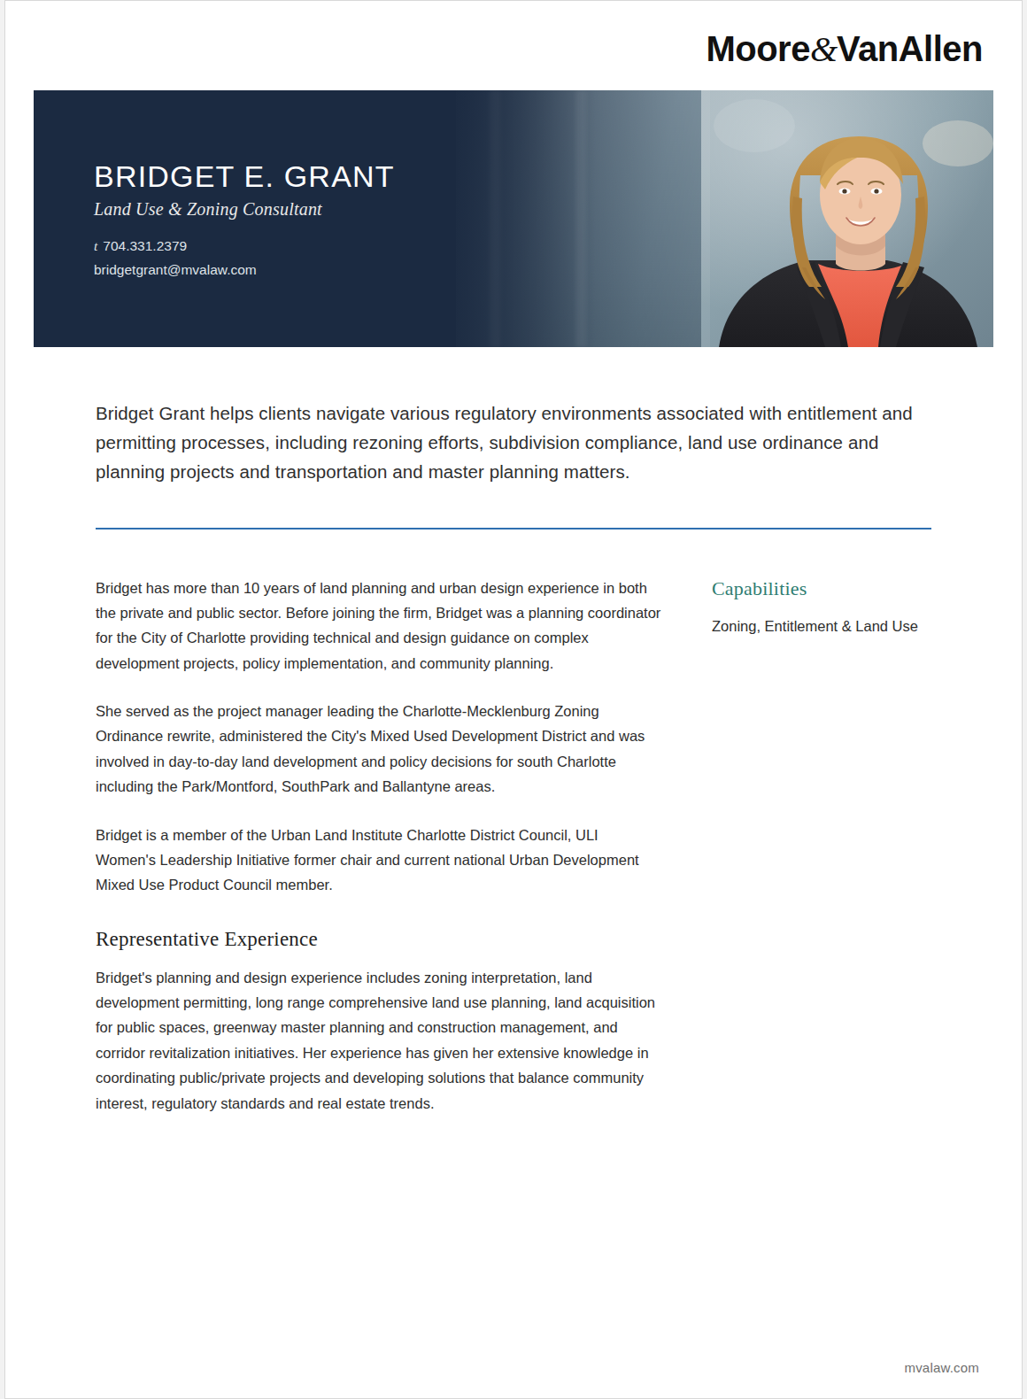Moore&VanAllen
Bridget E. Grant
Land Use & Zoning Consultant
t704.331.2379
bridgetgrant@mvalaw.com
Bridget Grant helps clients navigate various regulatory environments associated with entitlement and permitting processes, including rezoning efforts, subdivision compliance, land use ordinance and planning projects and transportation and master planning matters.
Bridget has more than 10 years of land planning and urban design experience in both the private and public sector. Before joining the firm, Bridget was a planning coordinator for the City of Charlotte providing technical and design guidance on complex development projects, policy implementation, and community planning.
She served as the project manager leading the Charlotte-Mecklenburg Zoning Ordinance rewrite, administered the City's Mixed Used Development District and was involved in day-to-day land development and policy decisions for south Charlotte including the Park/Montford, SouthPark and Ballantyne areas.
Bridget is a member of the Urban Land Institute Charlotte District Council, ULI Women's Leadership Initiative former chair and current national Urban Development Mixed Use Product Council member.
Representative Experience
Bridget's planning and design experience includes zoning interpretation, land development permitting, long range comprehensive land use planning, land acquisition for public spaces, greenway master planning and construction management, and corridor revitalization initiatives. Her experience has given her extensive knowledge in coordinating public/private projects and developing solutions that balance community interest, regulatory standards and real estate trends.
Capabilities
Zoning, Entitlement & Land Use
mvalaw.com